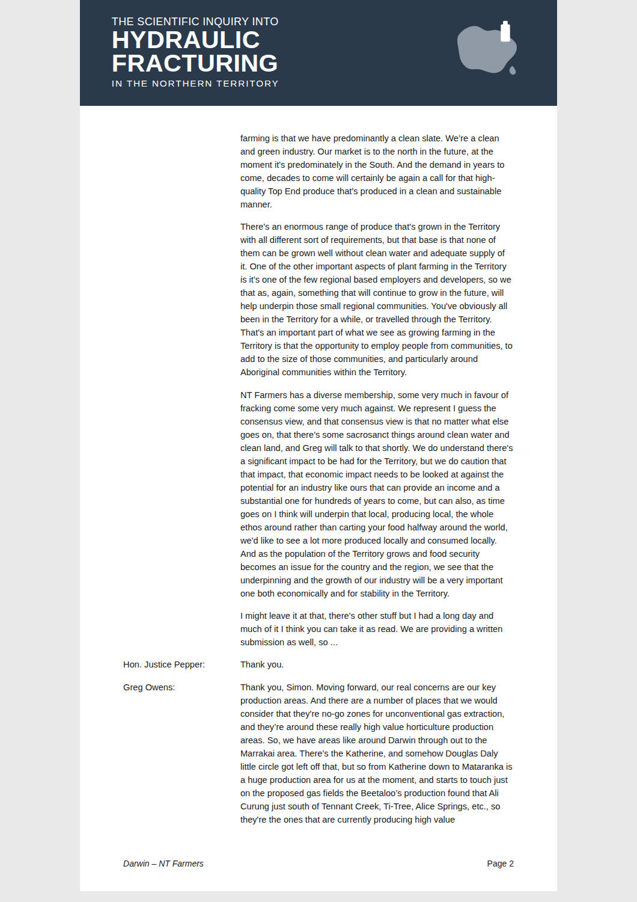The Scientific Inquiry into
Hydraulic Fracturing
in the Northern Territory
Australia outline with gas flask
farming is that we have predominantly a clean slate. We’re a clean and green industry. Our market is to the north in the future, at the moment it's predominately in the South. And the demand in years to come, decades to come will certainly be again a call for that high-quality Top End produce that's produced in a clean and sustainable manner.
There's an enormous range of produce that's grown in the Territory with all different sort of requirements, but that base is that none of them can be grown well without clean water and adequate supply of it. One of the other important aspects of plant farming in the Territory is it's one of the few regional based employers and developers, so we that as, again, something that will continue to grow in the future, will help underpin those small regional communities. You've obviously all been in the Territory for a while, or travelled through the Territory. That's an important part of what we see as growing farming in the Territory is that the opportunity to employ people from communities, to add to the size of those communities, and particularly around Aboriginal communities within the Territory.
NT Farmers has a diverse membership, some very much in favour of fracking come some very much against. We represent I guess the consensus view, and that consensus view is that no matter what else goes on, that there's some sacrosanct things around clean water and clean land, and Greg will talk to that shortly. We do understand there's a significant impact to be had for the Territory, but we do caution that that impact, that economic impact needs to be looked at against the potential for an industry like ours that can provide an income and a substantial one for hundreds of years to come, but can also, as time goes on I think will underpin that local, producing local, the whole ethos around rather than carting your food halfway around the world, we'd like to see a lot more produced locally and consumed locally. And as the population of the Territory grows and food security becomes an issue for the country and the region, we see that the underpinning and the growth of our industry will be a very important one both economically and for stability in the Territory.
I might leave it at that, there's other stuff but I had a long day and much of it I think you can take it as read. We are providing a written submission as well, so ...
Hon. Justice Pepper:
Thank you.
Greg Owens:
Thank you, Simon. Moving forward, our real concerns are our key production areas. And there are a number of places that we would consider that they're no-go zones for unconventional gas extraction, and they’re around these really high value horticulture production areas. So, we have areas like around Darwin through out to the Marrakai area. There's the Katherine, and somehow Douglas Daly little circle got left off that, but so from Katherine down to Mataranka is a huge production area for us at the moment, and starts to touch just on the proposed gas fields the Beetaloo’s production found that Ali Curung just south of Tennant Creek, Ti-Tree, Alice Springs, etc., so they're the ones that are currently producing high value
Darwin – NT Farmers Page 2